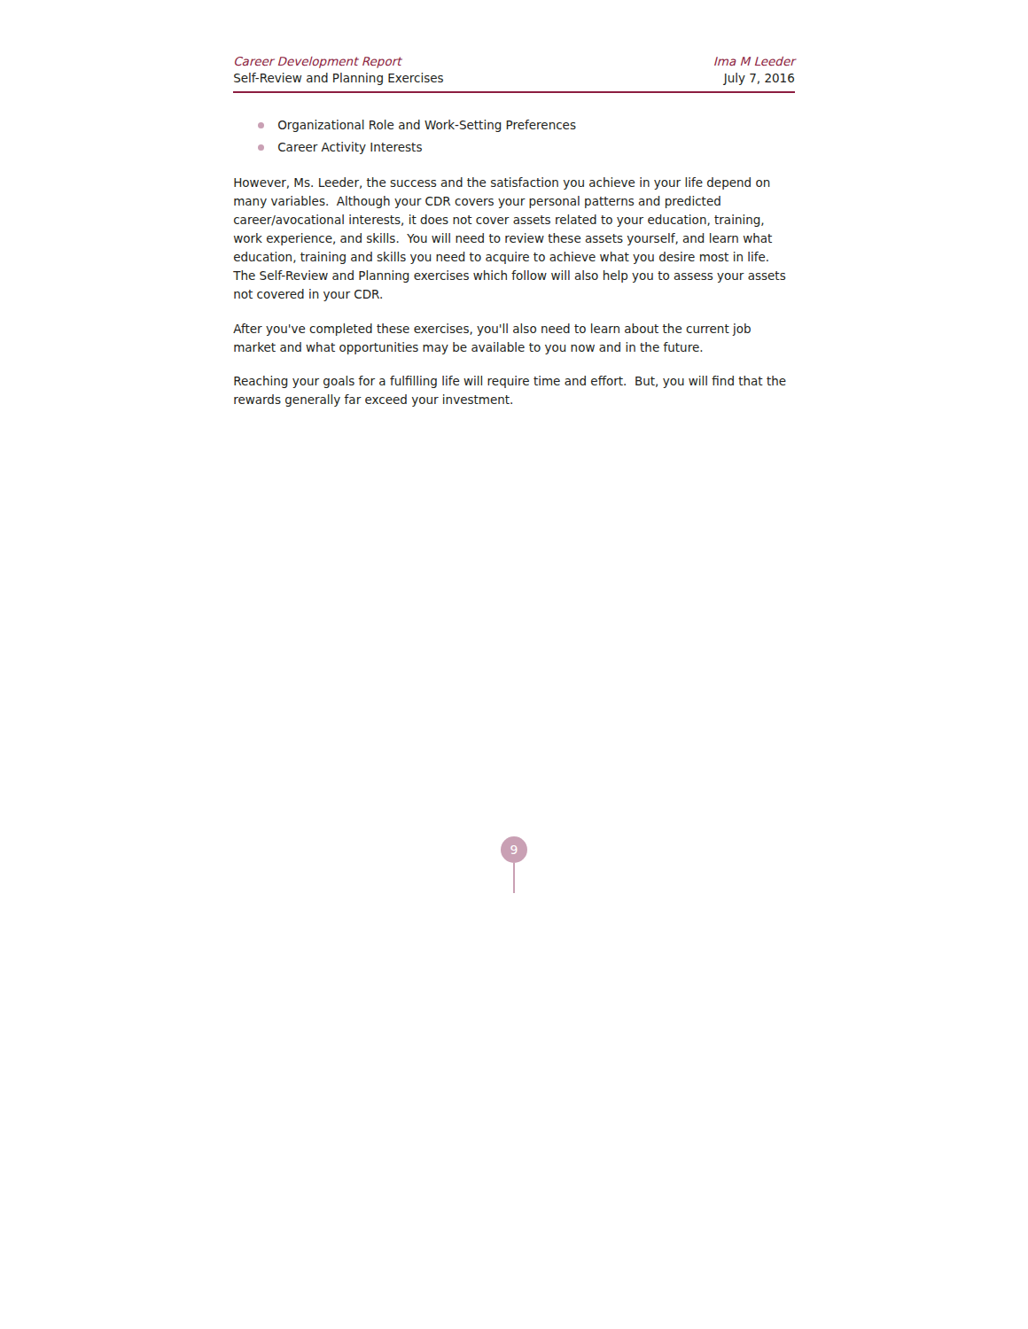Career Development Report
Self-Review and Planning Exercises
Ima M Leeder
July 7, 2016
Organizational Role and Work-Setting Preferences
Career Activity Interests
However, Ms. Leeder, the success and the satisfaction you achieve in your life depend on many variables. Although your CDR covers your personal patterns and predicted career/avocational interests, it does not cover assets related to your education, training, work experience, and skills. You will need to review these assets yourself, and learn what education, training and skills you need to acquire to achieve what you desire most in life. The Self-Review and Planning exercises which follow will also help you to assess your assets not covered in your CDR.
After you've completed these exercises, you'll also need to learn about the current job market and what opportunities may be available to you now and in the future.
Reaching your goals for a fulfilling life will require time and effort. But, you will find that the rewards generally far exceed your investment.
9